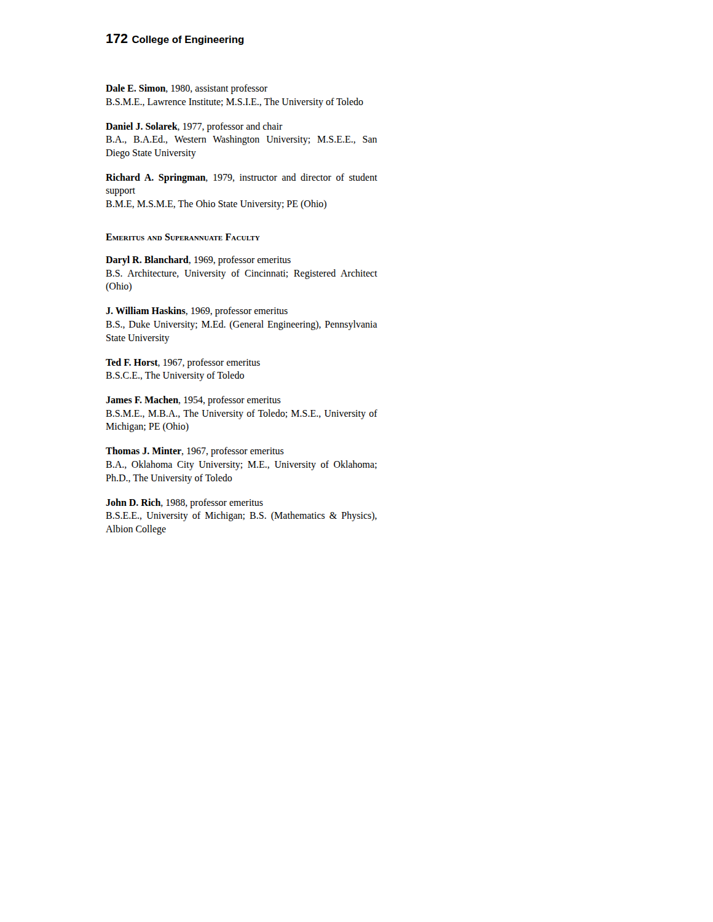172 College of Engineering
Dale E. Simon, 1980, assistant professor
B.S.M.E., Lawrence Institute; M.S.I.E., The University of Toledo
Daniel J. Solarek, 1977, professor and chair
B.A., B.A.Ed., Western Washington University; M.S.E.E., San Diego State University
Richard A. Springman, 1979, instructor and director of student support
B.M.E, M.S.M.E, The Ohio State University; PE (Ohio)
Emeritus and Superannuate Faculty
Daryl R. Blanchard, 1969, professor emeritus
B.S. Architecture, University of Cincinnati; Registered Architect (Ohio)
J. William Haskins, 1969, professor emeritus
B.S., Duke University; M.Ed. (General Engineering), Pennsylvania State University
Ted F. Horst, 1967, professor emeritus
B.S.C.E., The University of Toledo
James F. Machen, 1954, professor emeritus
B.S.M.E., M.B.A., The University of Toledo; M.S.E., University of Michigan; PE (Ohio)
Thomas J. Minter, 1967, professor emeritus
B.A., Oklahoma City University; M.E., University of Oklahoma; Ph.D., The University of Toledo
John D. Rich, 1988, professor emeritus
B.S.E.E., University of Michigan; B.S. (Mathematics & Physics), Albion College